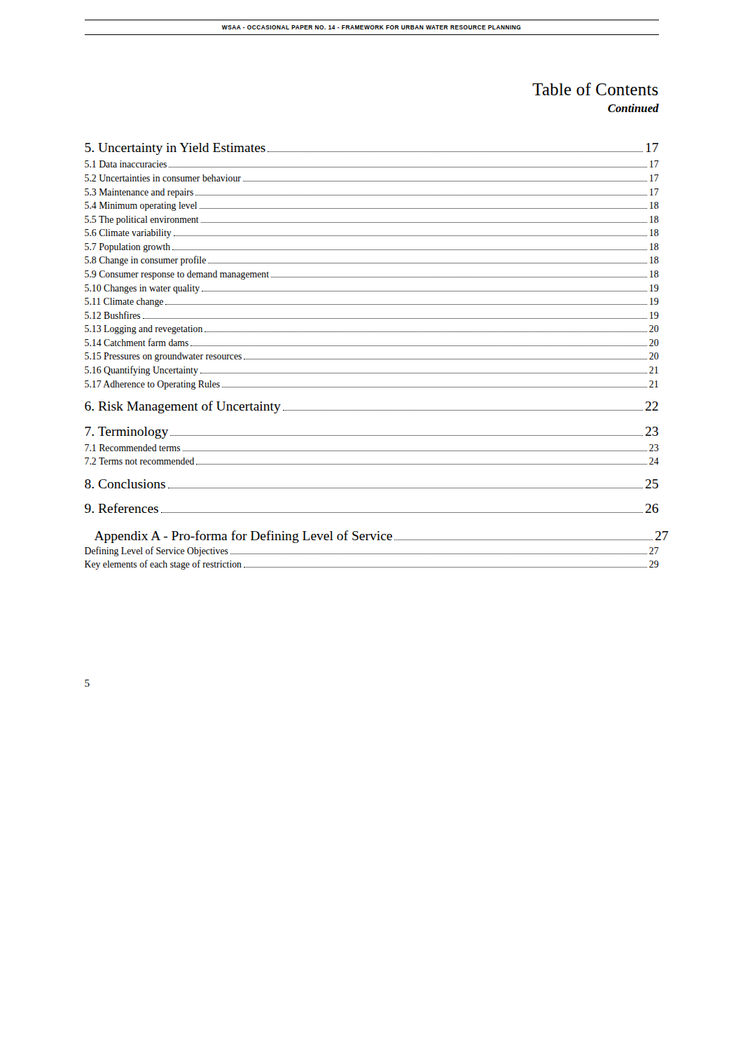WSAA - Occasional Paper No. 14 - Framework for Urban Water Resource Planning
Table of Contents Continued
5. Uncertainty in Yield Estimates 17
5.1 Data inaccuracies 17
5.2 Uncertainties in consumer behaviour 17
5.3 Maintenance and repairs 17
5.4 Minimum operating level 18
5.5 The political environment 18
5.6 Climate variability 18
5.7 Population growth 18
5.8 Change in consumer profile 18
5.9 Consumer response to demand management 18
5.10 Changes in water quality 19
5.11 Climate change 19
5.12 Bushfires 19
5.13 Logging and revegetation 20
5.14 Catchment farm dams 20
5.15 Pressures on groundwater resources 20
5.16 Quantifying Uncertainty 21
5.17 Adherence to Operating Rules 21
6. Risk Management of Uncertainty 22
7. Terminology 23
7.1 Recommended terms 23
7.2 Terms not recommended 24
8. Conclusions 25
9. References 26
Appendix A - Pro-forma for Defining Level of Service 27
Defining Level of Service Objectives 27
Key elements of each stage of restriction 29
5